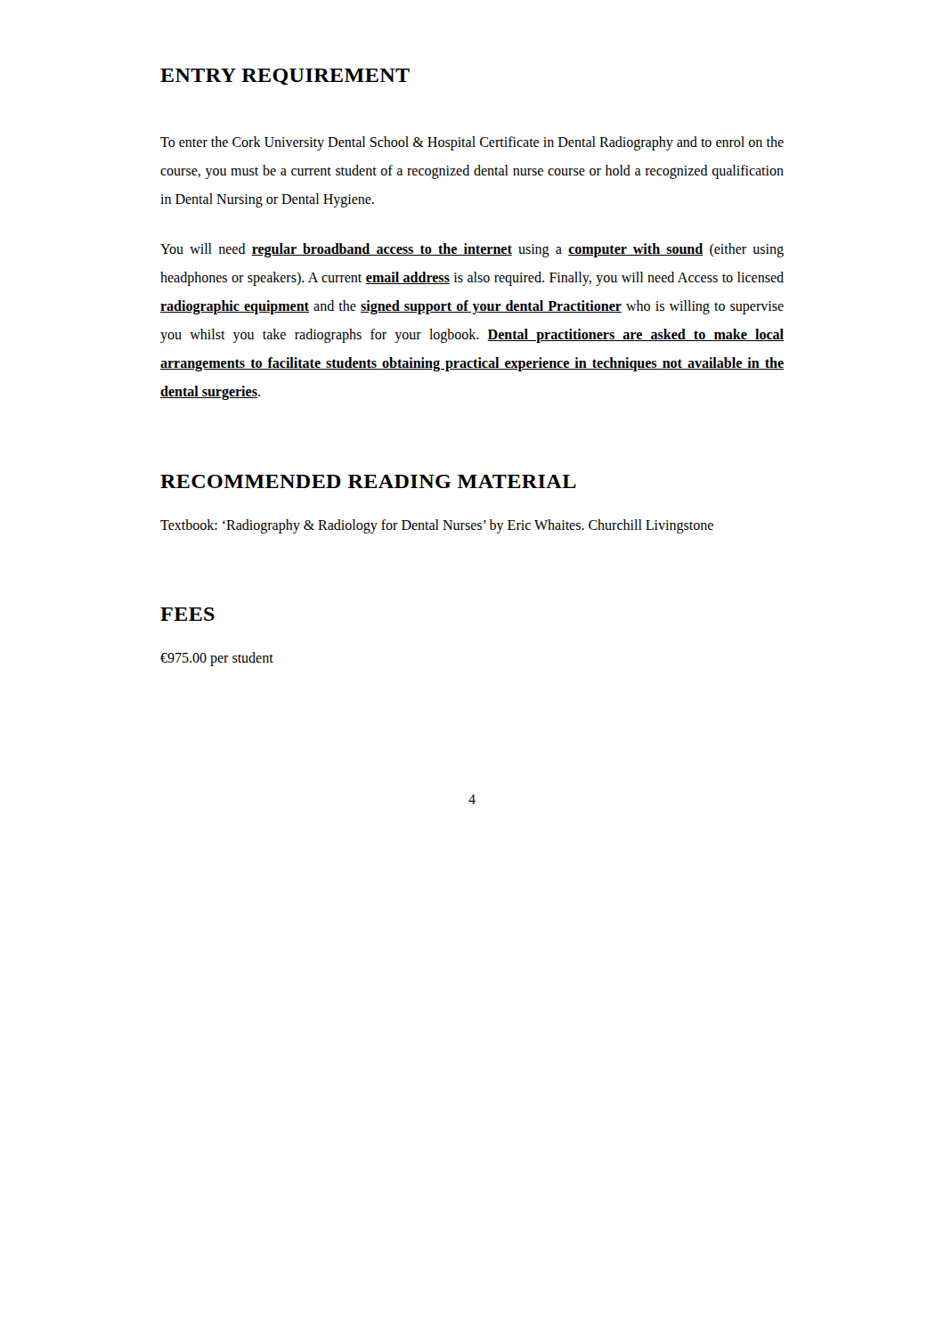ENTRY REQUIREMENT
To enter the Cork University Dental School & Hospital Certificate in Dental Radiography and to enrol on the course, you must be a current student of a recognized dental nurse course or hold a recognized qualification in Dental Nursing or Dental Hygiene.
You will need regular broadband access to the internet using a computer with sound (either using headphones or speakers). A current email address is also required. Finally, you will need Access to licensed radiographic equipment and the signed support of your dental Practitioner who is willing to supervise you whilst you take radiographs for your logbook. Dental practitioners are asked to make local arrangements to facilitate students obtaining practical experience in techniques not available in the dental surgeries.
RECOMMENDED READING MATERIAL
Textbook: ‘Radiography & Radiology for Dental Nurses’ by Eric Whaites. Churchill Livingstone
FEES
€975.00 per student
4